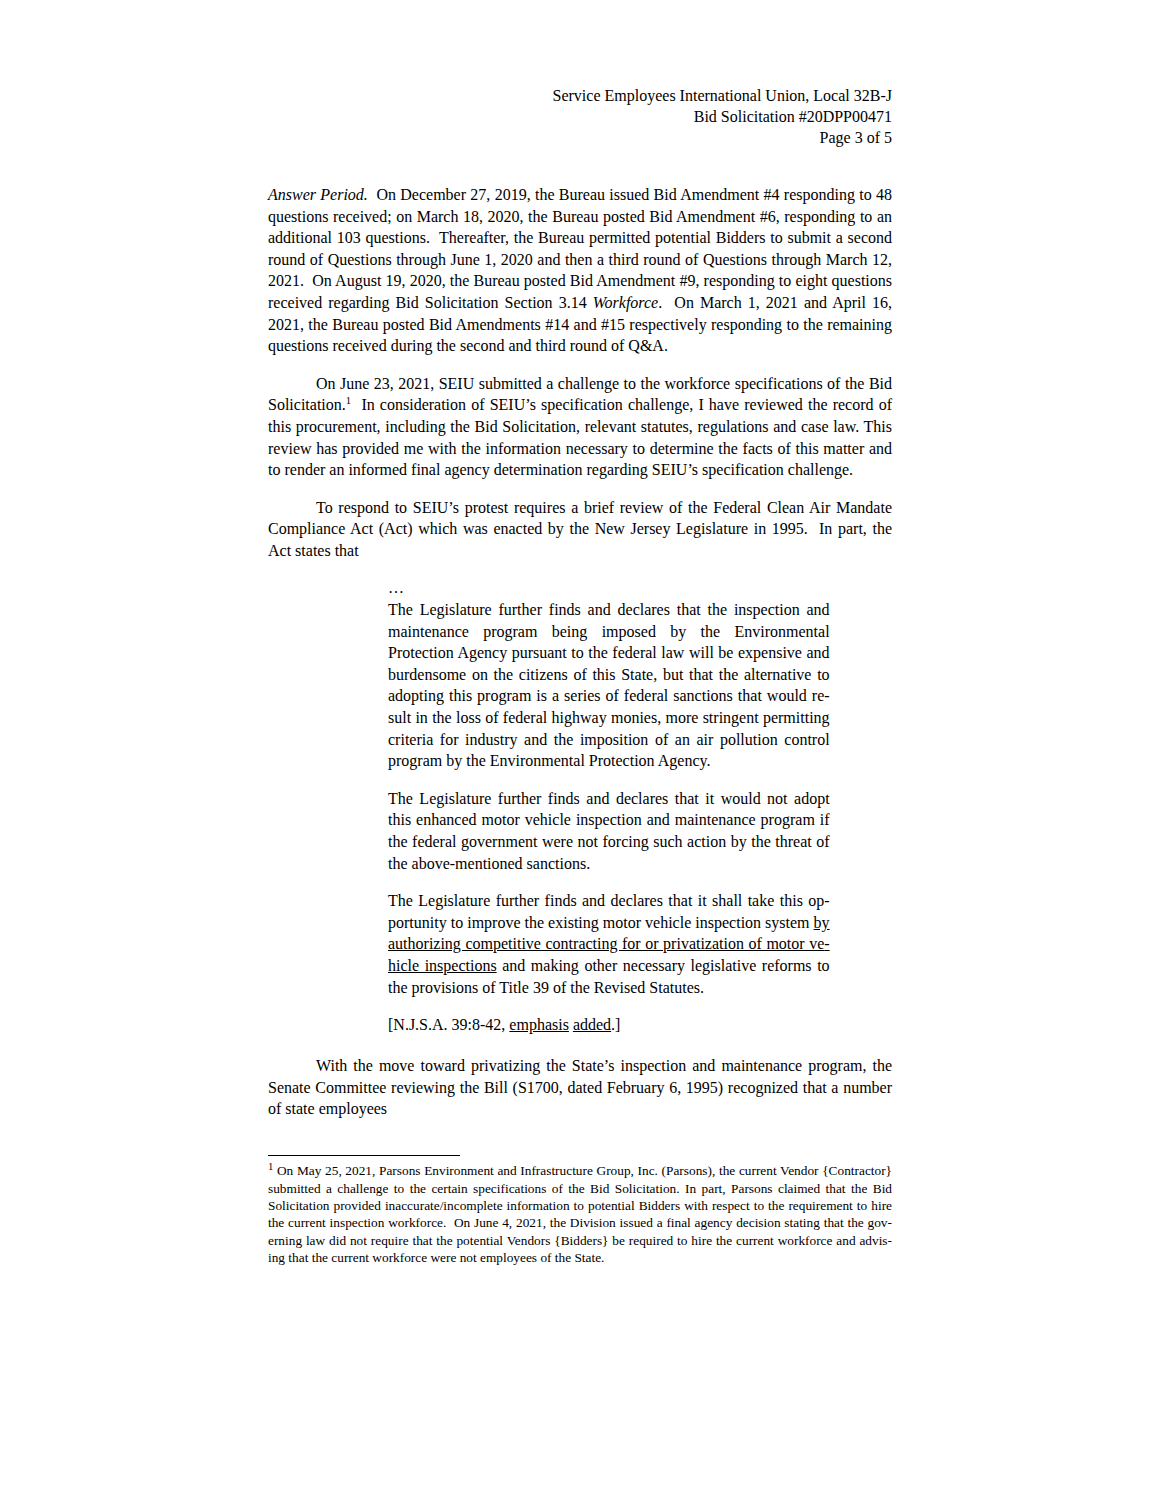Service Employees International Union, Local 32B-J
Bid Solicitation #20DPP00471
Page 3 of 5
Answer Period. On December 27, 2019, the Bureau issued Bid Amendment #4 responding to 48 questions received; on March 18, 2020, the Bureau posted Bid Amendment #6, responding to an additional 103 questions. Thereafter, the Bureau permitted potential Bidders to submit a second round of Questions through June 1, 2020 and then a third round of Questions through March 12, 2021. On August 19, 2020, the Bureau posted Bid Amendment #9, responding to eight questions received regarding Bid Solicitation Section 3.14 Workforce. On March 1, 2021 and April 16, 2021, the Bureau posted Bid Amendments #14 and #15 respectively responding to the remaining questions received during the second and third round of Q&A.
On June 23, 2021, SEIU submitted a challenge to the workforce specifications of the Bid Solicitation.1 In consideration of SEIU’s specification challenge, I have reviewed the record of this procurement, including the Bid Solicitation, relevant statutes, regulations and case law. This review has provided me with the information necessary to determine the facts of this matter and to render an informed final agency determination regarding SEIU’s specification challenge.
To respond to SEIU’s protest requires a brief review of the Federal Clean Air Mandate Compliance Act (Act) which was enacted by the New Jersey Legislature in 1995. In part, the Act states that
…
The Legislature further finds and declares that the inspection and maintenance program being imposed by the Environmental Protection Agency pursuant to the federal law will be expensive and burdensome on the citizens of this State, but that the alternative to adopting this program is a series of federal sanctions that would result in the loss of federal highway monies, more stringent permitting criteria for industry and the imposition of an air pollution control program by the Environmental Protection Agency.
The Legislature further finds and declares that it would not adopt this enhanced motor vehicle inspection and maintenance program if the federal government were not forcing such action by the threat of the above-mentioned sanctions.
The Legislature further finds and declares that it shall take this opportunity to improve the existing motor vehicle inspection system by authorizing competitive contracting for or privatization of motor vehicle inspections and making other necessary legislative reforms to the provisions of Title 39 of the Revised Statutes.
[N.J.S.A. 39:8-42, emphasis added.]
With the move toward privatizing the State’s inspection and maintenance program, the Senate Committee reviewing the Bill (S1700, dated February 6, 1995) recognized that a number of state employees
1 On May 25, 2021, Parsons Environment and Infrastructure Group, Inc. (Parsons), the current Vendor {Contractor} submitted a challenge to the certain specifications of the Bid Solicitation. In part, Parsons claimed that the Bid Solicitation provided inaccurate/incomplete information to potential Bidders with respect to the requirement to hire the current inspection workforce. On June 4, 2021, the Division issued a final agency decision stating that the governing law did not require that the potential Vendors {Bidders} be required to hire the current workforce and advising that the current workforce were not employees of the State.